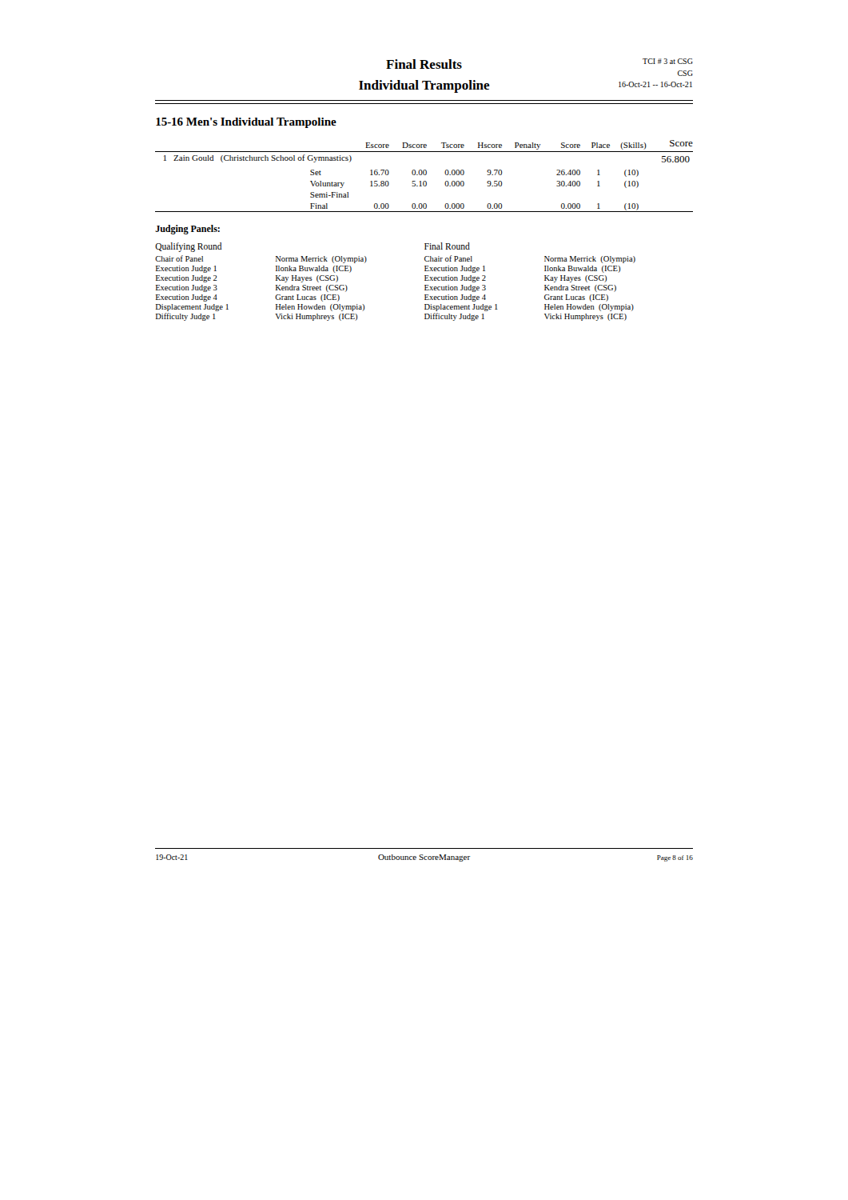Final Results
Individual Trampoline
TCI # 3 at CSG
CSG
16-Oct-21 -- 16-Oct-21
15-16 Men's Individual Trampoline
| | | | Escore | Dscore | Tscore | Hscore | Penalty | Score | Place | (Skills) | Score |
| --- | --- | --- | --- | --- | --- | --- | --- | --- | --- | --- | --- |
| 1 | Zain Gould (Christchurch School of Gymnastics) | | | | | | | | | 56.800 |
| | | Set | 16.70 | 0.00 | 0.000 | 9.70 | | 26.400 | 1 | (10) | |
| | | Voluntary | 15.80 | 5.10 | 0.000 | 9.50 | | 30.400 | 1 | (10) | |
| | | Semi-Final | | | | | | | | | |
| | | Final | 0.00 | 0.00 | 0.000 | 0.00 | | 0.000 | 1 | (10) | |
Judging Panels:
Qualifying Round
| Chair of Panel | Norma Merrick (Olympia) |
| Execution Judge 1 | Ilonka Buwalda (ICE) |
| Execution Judge 2 | Kay Hayes (CSG) |
| Execution Judge 3 | Kendra Street (CSG) |
| Execution Judge 4 | Grant Lucas (ICE) |
| Displacement Judge 1 | Helen Howden (Olympia) |
| Difficulty Judge 1 | Vicki Humphreys (ICE) |
Final Round
| Chair of Panel | Norma Merrick (Olympia) |
| Execution Judge 1 | Ilonka Buwalda (ICE) |
| Execution Judge 2 | Kay Hayes (CSG) |
| Execution Judge 3 | Kendra Street (CSG) |
| Execution Judge 4 | Grant Lucas (ICE) |
| Displacement Judge 1 | Helen Howden (Olympia) |
| Difficulty Judge 1 | Vicki Humphreys (ICE) |
19-Oct-21
Outbounce ScoreManager
Page 8 of 16